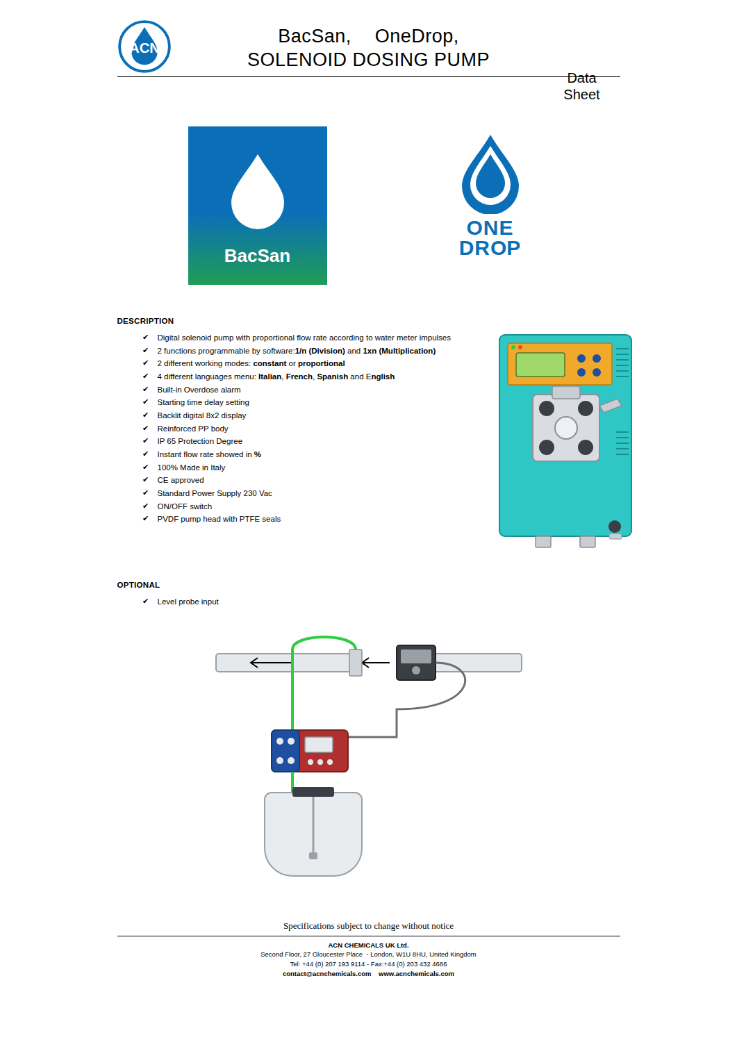ACN
BacSan, OneDrop,
SOLENOID DOSING PUMP
Data
Sheet
BacSan
ONE
DROP
DESCRIPTION
Digital solenoid pump with proportional flow rate according to water meter impulses
2 functions programmable by software:1/n (Division) and 1xn (Multiplication)
2 different working modes: constant or proportional
4 different languages menu: Italian, French, Spanish and English
Built-in Overdose alarm
Starting time delay setting
Backlit digital 8x2 display
Reinforced PP body
IP 65 Protection Degree
Instant flow rate showed in %
100% Made in Italy
CE approved
Standard Power Supply 230 Vac
ON/OFF switch
PVDF pump head with PTFE seals
OPTIONAL
Level probe input
Specifications subject to change without notice
ACN CHEMICALS UK Ltd.
Second Floor, 27 Gloucester Place - London, W1U 8HU, United Kingdom
Tel: +44 (0) 207 193 9114 - Fax:+44 (0) 203 432 4686
contact@acnchemicals.com www.acnchemicals.com